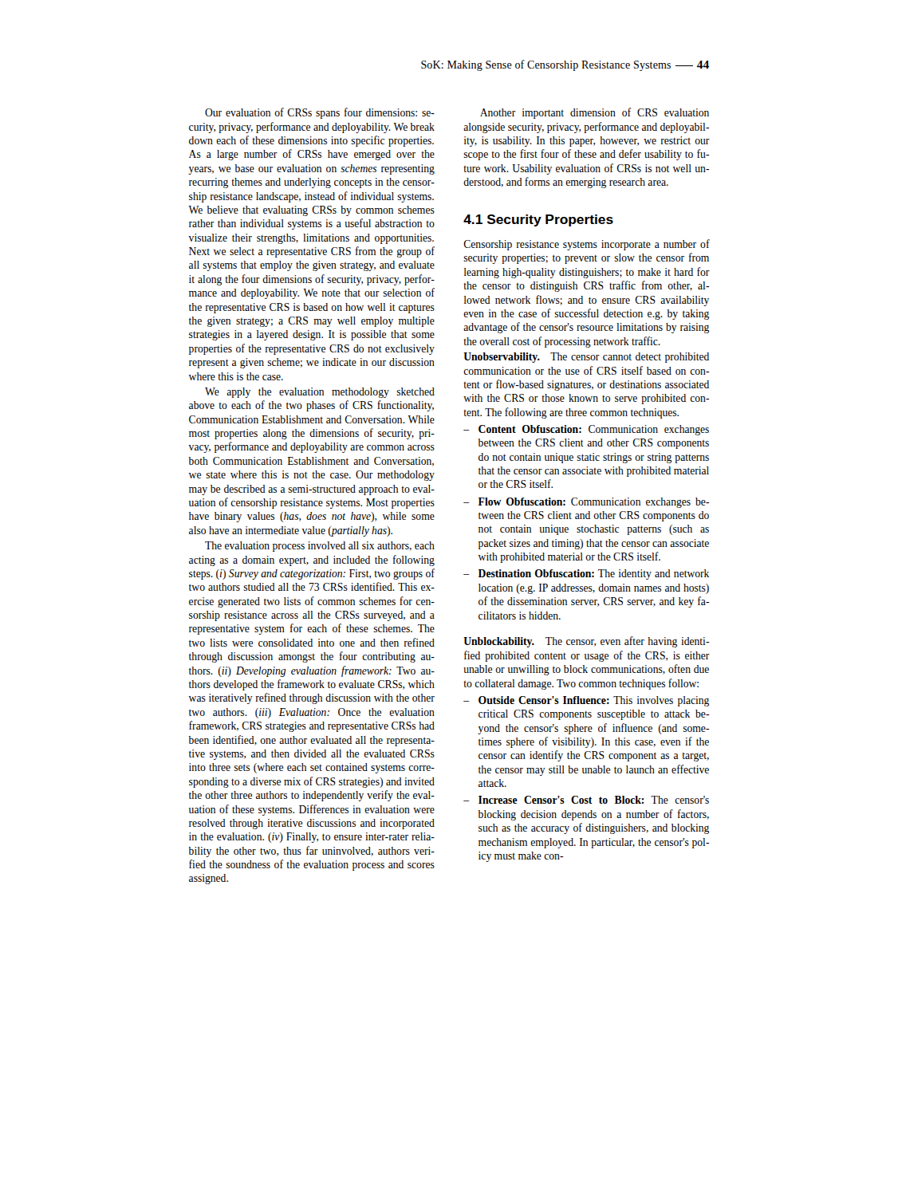SoK: Making Sense of Censorship Resistance Systems 44
Our evaluation of CRSs spans four dimensions: security, privacy, performance and deployability. We break down each of these dimensions into specific properties. As a large number of CRSs have emerged over the years, we base our evaluation on schemes representing recurring themes and underlying concepts in the censorship resistance landscape, instead of individual systems. We believe that evaluating CRSs by common schemes rather than individual systems is a useful abstraction to visualize their strengths, limitations and opportunities. Next we select a representative CRS from the group of all systems that employ the given strategy, and evaluate it along the four dimensions of security, privacy, performance and deployability. We note that our selection of the representative CRS is based on how well it captures the given strategy; a CRS may well employ multiple strategies in a layered design. It is possible that some properties of the representative CRS do not exclusively represent a given scheme; we indicate in our discussion where this is the case.
We apply the evaluation methodology sketched above to each of the two phases of CRS functionality, Communication Establishment and Conversation. While most properties along the dimensions of security, privacy, performance and deployability are common across both Communication Establishment and Conversation, we state where this is not the case. Our methodology may be described as a semi-structured approach to evaluation of censorship resistance systems. Most properties have binary values (has, does not have), while some also have an intermediate value (partially has).
The evaluation process involved all six authors, each acting as a domain expert, and included the following steps. (i) Survey and categorization: First, two groups of two authors studied all the 73 CRSs identified. This exercise generated two lists of common schemes for censorship resistance across all the CRSs surveyed, and a representative system for each of these schemes. The two lists were consolidated into one and then refined through discussion amongst the four contributing authors. (ii) Developing evaluation framework: Two authors developed the framework to evaluate CRSs, which was iteratively refined through discussion with the other two authors. (iii) Evaluation: Once the evaluation framework, CRS strategies and representative CRSs had been identified, one author evaluated all the representative systems, and then divided all the evaluated CRSs into three sets (where each set contained systems corresponding to a diverse mix of CRS strategies) and invited the other three authors to independently verify the evaluation of these systems. Differences in evaluation were resolved through iterative discussions and incorporated in the evaluation. (iv) Finally, to ensure inter-rater reliability the other two, thus far uninvolved, authors verified the soundness of the evaluation process and scores assigned.
Another important dimension of CRS evaluation alongside security, privacy, performance and deployability, is usability. In this paper, however, we restrict our scope to the first four of these and defer usability to future work. Usability evaluation of CRSs is not well understood, and forms an emerging research area.
4.1 Security Properties
Censorship resistance systems incorporate a number of security properties; to prevent or slow the censor from learning high-quality distinguishers; to make it hard for the censor to distinguish CRS traffic from other, allowed network flows; and to ensure CRS availability even in the case of successful detection e.g. by taking advantage of the censor's resource limitations by raising the overall cost of processing network traffic.
Unobservability. The censor cannot detect prohibited communication or the use of CRS itself based on content or flow-based signatures, or destinations associated with the CRS or those known to serve prohibited content. The following are three common techniques.
Content Obfuscation: Communication exchanges between the CRS client and other CRS components do not contain unique static strings or string patterns that the censor can associate with prohibited material or the CRS itself.
Flow Obfuscation: Communication exchanges between the CRS client and other CRS components do not contain unique stochastic patterns (such as packet sizes and timing) that the censor can associate with prohibited material or the CRS itself.
Destination Obfuscation: The identity and network location (e.g. IP addresses, domain names and hosts) of the dissemination server, CRS server, and key facilitators is hidden.
Unblockability. The censor, even after having identified prohibited content or usage of the CRS, is either unable or unwilling to block communications, often due to collateral damage. Two common techniques follow:
Outside Censor's Influence: This involves placing critical CRS components susceptible to attack beyond the censor's sphere of influence (and sometimes sphere of visibility). In this case, even if the censor can identify the CRS component as a target, the censor may still be unable to launch an effective attack.
Increase Censor's Cost to Block: The censor's blocking decision depends on a number of factors, such as the accuracy of distinguishers, and blocking mechanism employed. In particular, the censor's policy must make con-